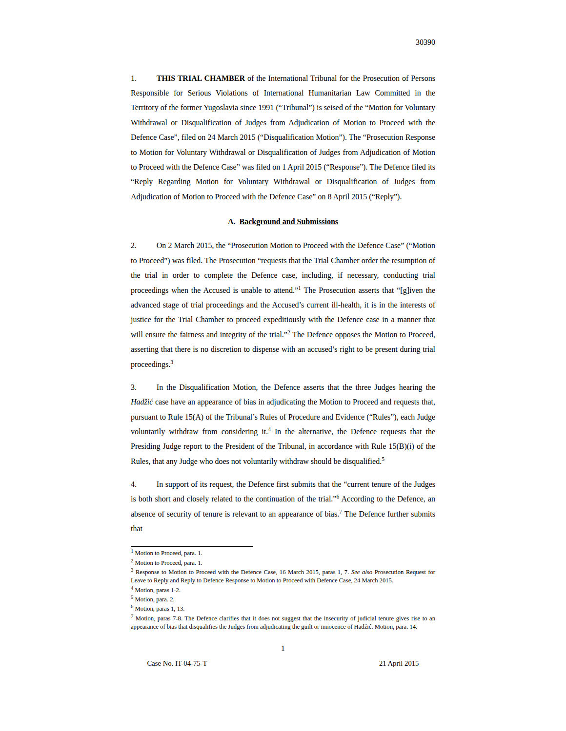30390
1. THIS TRIAL CHAMBER of the International Tribunal for the Prosecution of Persons Responsible for Serious Violations of International Humanitarian Law Committed in the Territory of the former Yugoslavia since 1991 (“Tribunal”) is seised of the “Motion for Voluntary Withdrawal or Disqualification of Judges from Adjudication of Motion to Proceed with the Defence Case”, filed on 24 March 2015 (“Disqualification Motion”). The “Prosecution Response to Motion for Voluntary Withdrawal or Disqualification of Judges from Adjudication of Motion to Proceed with the Defence Case” was filed on 1 April 2015 (“Response”). The Defence filed its “Reply Regarding Motion for Voluntary Withdrawal or Disqualification of Judges from Adjudication of Motion to Proceed with the Defence Case” on 8 April 2015 (“Reply”).
A. Background and Submissions
2. On 2 March 2015, the “Prosecution Motion to Proceed with the Defence Case” (“Motion to Proceed”) was filed. The Prosecution “requests that the Trial Chamber order the resumption of the trial in order to complete the Defence case, including, if necessary, conducting trial proceedings when the Accused is unable to attend.”1 The Prosecution asserts that “[g]iven the advanced stage of trial proceedings and the Accused’s current ill-health, it is in the interests of justice for the Trial Chamber to proceed expeditiously with the Defence case in a manner that will ensure the fairness and integrity of the trial.”2 The Defence opposes the Motion to Proceed, asserting that there is no discretion to dispense with an accused’s right to be present during trial proceedings.3
3. In the Disqualification Motion, the Defence asserts that the three Judges hearing the Hadžić case have an appearance of bias in adjudicating the Motion to Proceed and requests that, pursuant to Rule 15(A) of the Tribunal’s Rules of Procedure and Evidence (“Rules”), each Judge voluntarily withdraw from considering it.4 In the alternative, the Defence requests that the Presiding Judge report to the President of the Tribunal, in accordance with Rule 15(B)(i) of the Rules, that any Judge who does not voluntarily withdraw should be disqualified.5
4. In support of its request, the Defence first submits that the “current tenure of the Judges is both short and closely related to the continuation of the trial.”6 According to the Defence, an absence of security of tenure is relevant to an appearance of bias.7 The Defence further submits that
1 Motion to Proceed, para. 1.
2 Motion to Proceed, para. 1.
3 Response to Motion to Proceed with the Defence Case, 16 March 2015, paras 1, 7. See also Prosecution Request for Leave to Reply and Reply to Defence Response to Motion to Proceed with Defence Case, 24 March 2015.
4 Motion, paras 1-2.
5 Motion, para. 2.
6 Motion, paras 1, 13.
7 Motion, paras 7-8. The Defence clarifies that it does not suggest that the insecurity of judicial tenure gives rise to an appearance of bias that disqualifies the Judges from adjudicating the guilt or innocence of Hadžić. Motion, para. 14.
1
Case No. IT-04-75-T 21 April 2015